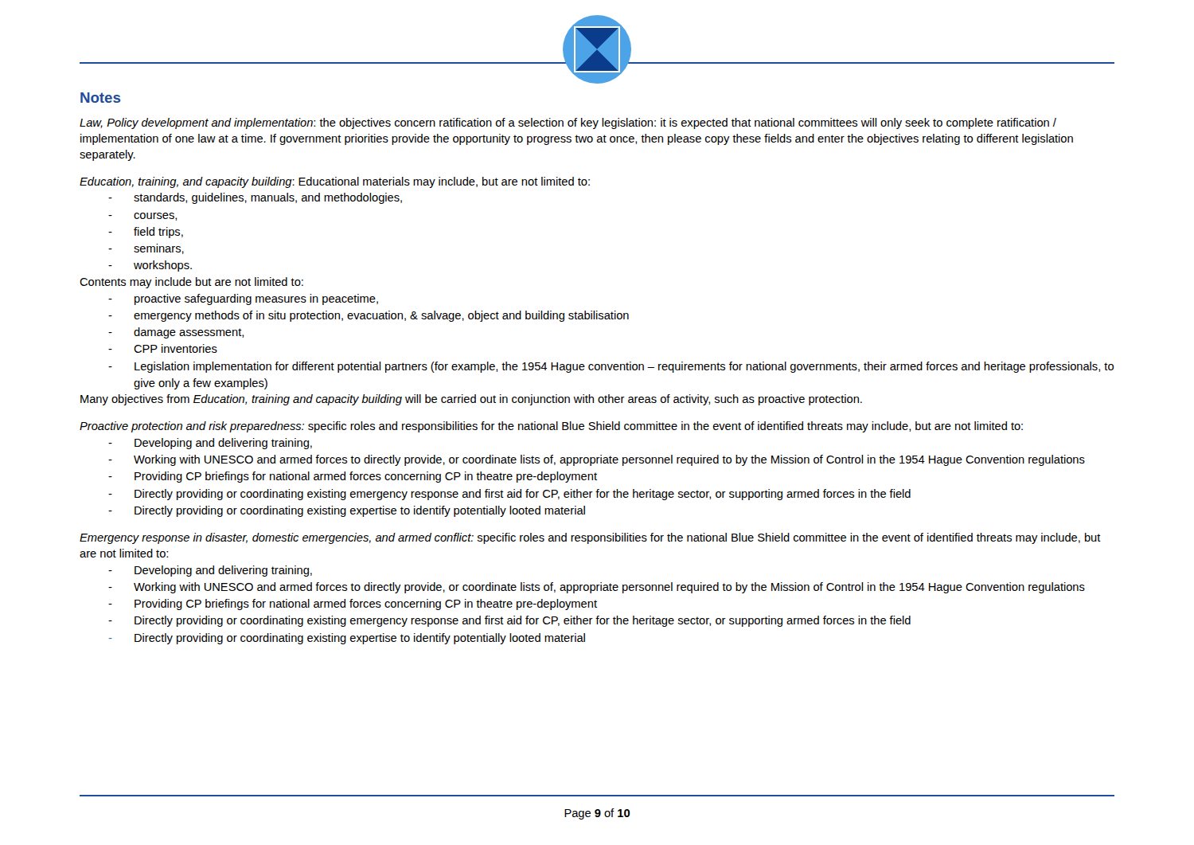Notes
Law, Policy development and implementation: the objectives concern ratification of a selection of key legislation: it is expected that national committees will only seek to complete ratification / implementation of one law at a time. If government priorities provide the opportunity to progress two at once, then please copy these fields and enter the objectives relating to different legislation separately.
Education, training, and capacity building: Educational materials may include, but are not limited to:
standards, guidelines, manuals, and methodologies,
courses,
field trips,
seminars,
workshops.
Contents may include but are not limited to:
proactive safeguarding measures in peacetime,
emergency methods of in situ protection, evacuation, & salvage, object and building stabilisation
damage assessment,
CPP inventories
Legislation implementation for different potential partners (for example, the 1954 Hague convention – requirements for national governments, their armed forces and heritage professionals, to give only a few examples)
Many objectives from Education, training and capacity building will be carried out in conjunction with other areas of activity, such as proactive protection.
Proactive protection and risk preparedness: specific roles and responsibilities for the national Blue Shield committee in the event of identified threats may include, but are not limited to:
Developing and delivering training,
Working with UNESCO and armed forces to directly provide, or coordinate lists of, appropriate personnel required to by the Mission of Control in the 1954 Hague Convention regulations
Providing CP briefings for national armed forces concerning CP in theatre pre-deployment
Directly providing or coordinating existing emergency response and first aid for CP, either for the heritage sector, or supporting armed forces in the field
Directly providing or coordinating existing expertise to identify potentially looted material
Emergency response in disaster, domestic emergencies, and armed conflict: specific roles and responsibilities for the national Blue Shield committee in the event of identified threats may include, but are not limited to:
Developing and delivering training,
Working with UNESCO and armed forces to directly provide, or coordinate lists of, appropriate personnel required to by the Mission of Control in the 1954 Hague Convention regulations
Providing CP briefings for national armed forces concerning CP in theatre pre-deployment
Directly providing or coordinating existing emergency response and first aid for CP, either for the heritage sector, or supporting armed forces in the field
Directly providing or coordinating existing expertise to identify potentially looted material
Page 9 of 10